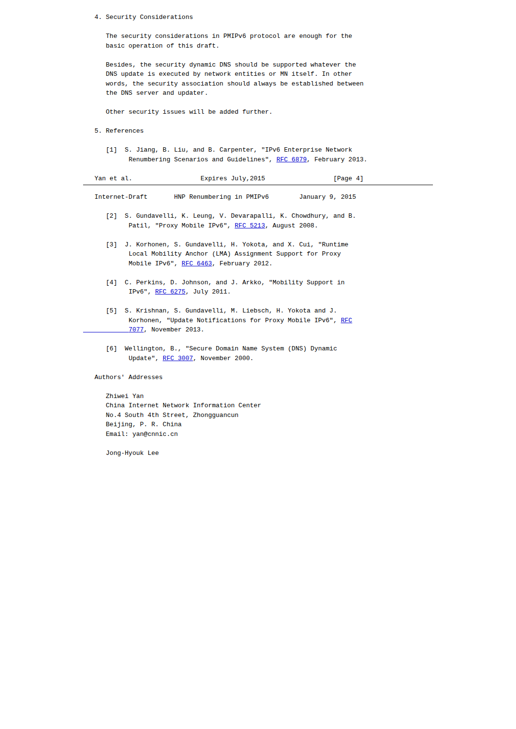4. Security Considerations

      The security considerations in PMIPv6 protocol are enough for the
      basic operation of this draft.

      Besides, the security dynamic DNS should be supported whatever the
      DNS update is executed by network entities or MN itself. In other
      words, the security association should always be established between
      the DNS server and updater.

      Other security issues will be added further.

   5. References

      [1]  S. Jiang, B. Liu, and B. Carpenter, "IPv6 Enterprise Network
            Renumbering Scenarios and Guidelines", RFC 6879, February 2013.
   Yan et al.                  Expires July,2015                  [Page 4]
   Internet-Draft       HNP Renumbering in PMIPv6        January 9, 2015
      [2]  S. Gundavelli, K. Leung, V. Devarapalli, K. Chowdhury, and B.
            Patil, "Proxy Mobile IPv6", RFC 5213, August 2008.

      [3]  J. Korhonen, S. Gundavelli, H. Yokota, and X. Cui, "Runtime
            Local Mobility Anchor (LMA) Assignment Support for Proxy
            Mobile IPv6", RFC 6463, February 2012.

      [4]  C. Perkins, D. Johnson, and J. Arkko, "Mobility Support in
            IPv6", RFC 6275, July 2011.

      [5]  S. Krishnan, S. Gundavelli, M. Liebsch, H. Yokota and J.
            Korhonen, "Update Notifications for Proxy Mobile IPv6", RFC
            7077, November 2013.

      [6]  Wellington, B., "Secure Domain Name System (DNS) Dynamic
            Update", RFC 3007, November 2000.

   Authors' Addresses

      Zhiwei Yan
      China Internet Network Information Center
      No.4 South 4th Street, Zhongguancun
      Beijing, P. R. China
      Email: yan@cnnic.cn

      Jong-Hyouk Lee